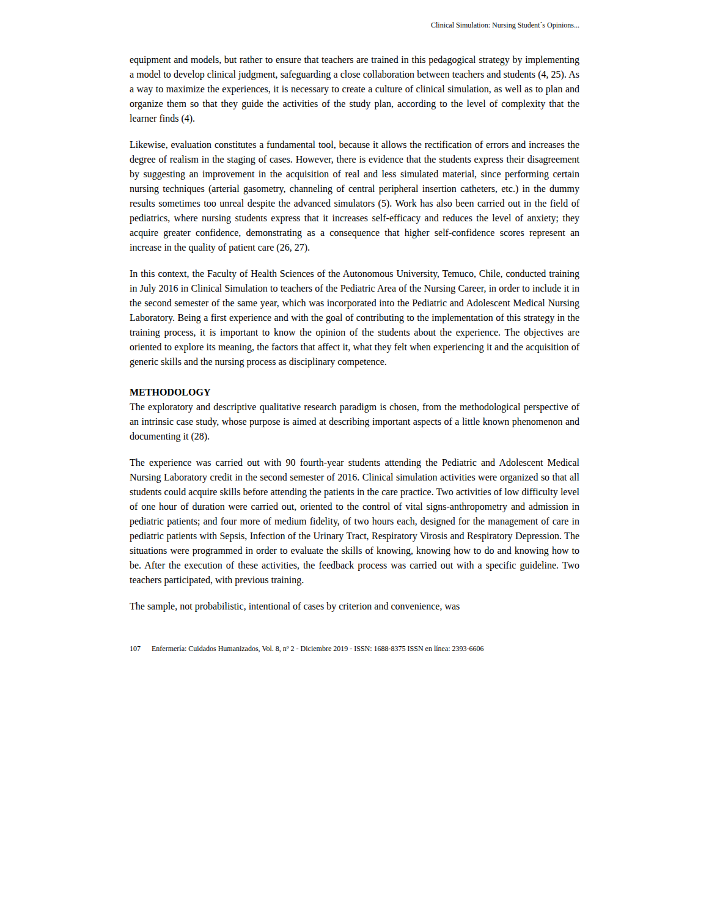Clinical Simulation: Nursing Student´s Opinions...
equipment and models, but rather to ensure that teachers are trained in this pedagogical strategy by implementing a model to develop clinical judgment, safeguarding a close collaboration between teachers and students (4, 25). As a way to maximize the experiences, it is necessary to create a culture of clinical simulation, as well as to plan and organize them so that they guide the activities of the study plan, according to the level of complexity that the learner finds (4).
Likewise, evaluation constitutes a fundamental tool, because it allows the rectification of errors and increases the degree of realism in the staging of cases. However, there is evidence that the students express their disagreement by suggesting an improvement in the acquisition of real and less simulated material, since performing certain nursing techniques (arterial gasometry, channeling of central peripheral insertion catheters, etc.) in the dummy results sometimes too unreal despite the advanced simulators (5). Work has also been carried out in the field of pediatrics, where nursing students express that it increases self-efficacy and reduces the level of anxiety; they acquire greater confidence, demonstrating as a consequence that higher self-confidence scores represent an increase in the quality of patient care (26, 27).
In this context, the Faculty of Health Sciences of the Autonomous University, Temuco, Chile, conducted training in July 2016 in Clinical Simulation to teachers of the Pediatric Area of the Nursing Career, in order to include it in the second semester of the same year, which was incorporated into the Pediatric and Adolescent Medical Nursing Laboratory. Being a first experience and with the goal of contributing to the implementation of this strategy in the training process, it is important to know the opinion of the students about the experience. The objectives are oriented to explore its meaning, the factors that affect it, what they felt when experiencing it and the acquisition of generic skills and the nursing process as disciplinary competence.
Methodology
The exploratory and descriptive qualitative research paradigm is chosen, from the methodological perspective of an intrinsic case study, whose purpose is aimed at describing important aspects of a little known phenomenon and documenting it (28).
The experience was carried out with 90 fourth-year students attending the Pediatric and Adolescent Medical Nursing Laboratory credit in the second semester of 2016. Clinical simulation activities were organized so that all students could acquire skills before attending the patients in the care practice. Two activities of low difficulty level of one hour of duration were carried out, oriented to the control of vital signs-anthropometry and admission in pediatric patients; and four more of medium fidelity, of two hours each, designed for the management of care in pediatric patients with Sepsis, Infection of the Urinary Tract, Respiratory Virosis and Respiratory Depression. The situations were programmed in order to evaluate the skills of knowing, knowing how to do and knowing how to be. After the execution of these activities, the feedback process was carried out with a specific guideline. Two teachers participated, with previous training.
The sample, not probabilistic, intentional of cases by criterion and convenience, was
107 Enfermería: Cuidados Humanizados, Vol. 8, nº 2 - Diciembre 2019 - ISSN: 1688-8375 ISSN en línea: 2393-6606